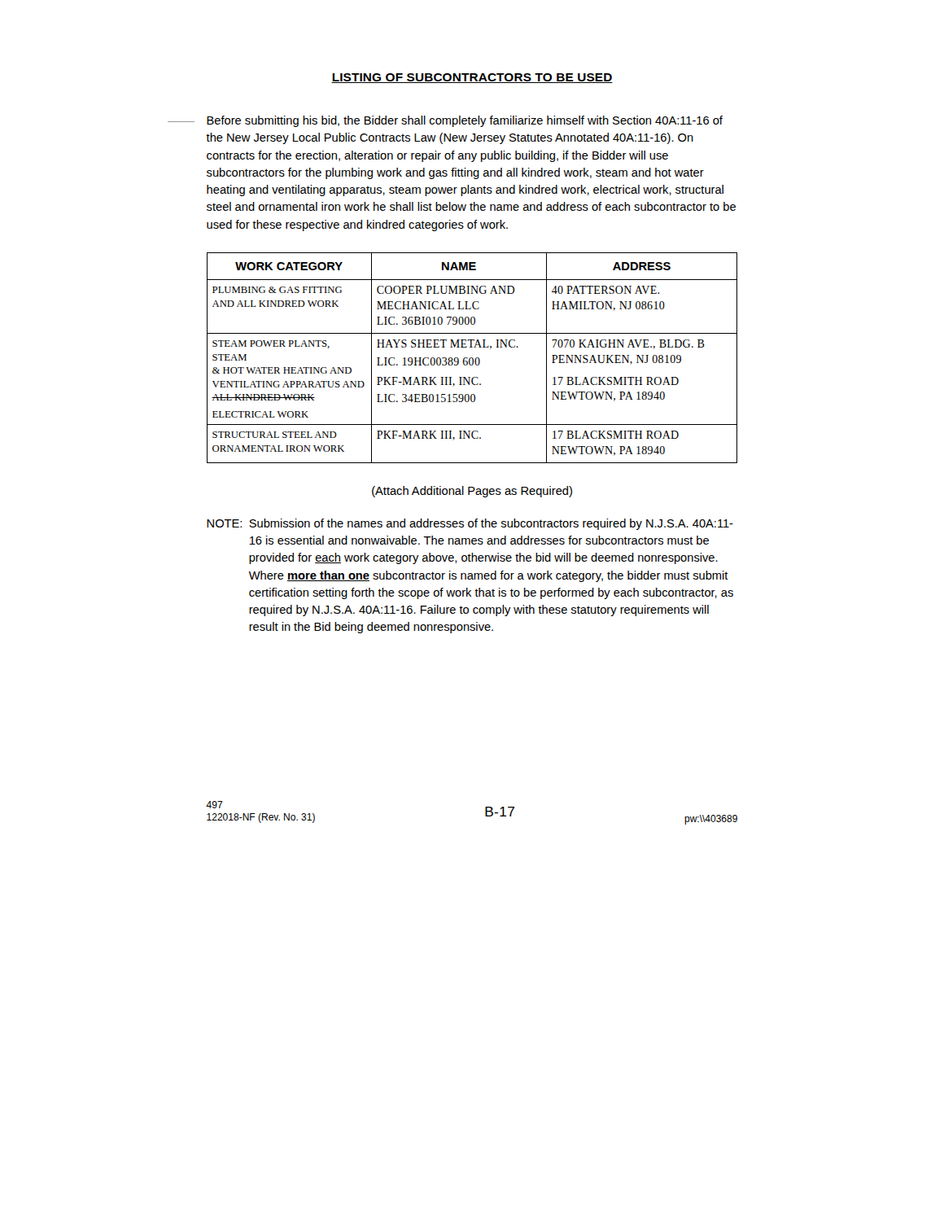LISTING OF SUBCONTRACTORS TO BE USED
Before submitting his bid, the Bidder shall completely familiarize himself with Section 40A:11-16 of the New Jersey Local Public Contracts Law (New Jersey Statutes Annotated 40A:11-16). On contracts for the erection, alteration or repair of any public building, if the Bidder will use subcontractors for the plumbing work and gas fitting and all kindred work, steam and hot water heating and ventilating apparatus, steam power plants and kindred work, electrical work, structural steel and ornamental iron work he shall list below the name and address of each subcontractor to be used for these respective and kindred categories of work.
| WORK CATEGORY | NAME | ADDRESS |
| --- | --- | --- |
| PLUMBING & GAS FITTING AND ALL KINDRED WORK | COOPER PLUMBING AND MECHANICAL LLC LIC. 36BI010 79000 | 40 PATTERSON AVE. HAMILTON, NJ 08610 |
| STEAM POWER PLANTS, STEAM & HOT WATER HEATING AND VENTILATING APPARATUS AND ALL KINDRED WORK ELECTRICAL WORK | HAYS SHEET METAL, INC. LIC. 19HC00389 600 PKF-MARK III, INC. LIC. 34EB01515900 | 7070 KAIGHN AVE., BLDG. B PENNSAUKEN, NJ 08109 17 BLACKSMITH ROAD NEWTOWN, PA 18940 |
| STRUCTURAL STEEL AND ORNAMENTAL IRON WORK | PKF-MARK III, INC. | 17 BLACKSMITH ROAD NEWTOWN, PA 18940 |
(Attach Additional Pages as Required)
NOTE: Submission of the names and addresses of the subcontractors required by N.J.S.A. 40A:11-16 is essential and nonwaivable. The names and addresses for subcontractors must be provided for each work category above, otherwise the bid will be deemed nonresponsive. Where more than one subcontractor is named for a work category, the bidder must submit certification setting forth the scope of work that is to be performed by each subcontractor, as required by N.J.S.A. 40A:11-16. Failure to comply with these statutory requirements will result in the Bid being deemed nonresponsive.
497
122018-NF (Rev. No. 31)
B-17
pw:\\403689